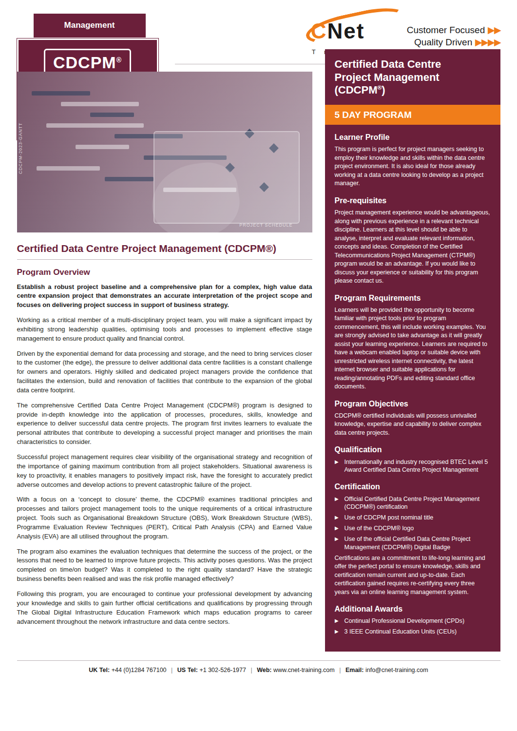Management
CDCPM®
Certified Data Centre
Project Management
BTEC Level 5 Award
CNet
T r a i n i n g
Customer Focused ▶▶
Quality Driven ▶▶▶▶
The Global Leader in Technical Education
for the Digital Infrastructure Industry
CDCPM-2023-GANTT
PROJECT SCHEDULE
Certified Data Centre Project Management (CDCPM®)
Program Overview
Establish a robust project baseline and a comprehensive plan for a complex, high value data centre expansion project that demonstrates an accurate interpretation of the project scope and focuses on delivering project success in support of business strategy.
Working as a critical member of a multi-disciplinary project team, you will make a significant impact by exhibiting strong leadership qualities, optimising tools and processes to implement effective stage management to ensure product quality and financial control.
Driven by the exponential demand for data processing and storage, and the need to bring services closer to the customer (the edge), the pressure to deliver additional data centre facilities is a constant challenge for owners and operators. Highly skilled and dedicated project managers provide the confidence that facilitates the extension, build and renovation of facilities that contribute to the expansion of the global data centre footprint.
The comprehensive Certified Data Centre Project Management (CDCPM®) program is designed to provide in-depth knowledge into the application of processes, procedures, skills, knowledge and experience to deliver successful data centre projects. The program first invites learners to evaluate the personal attributes that contribute to developing a successful project manager and prioritises the main characteristics to consider.
Successful project management requires clear visibility of the organisational strategy and recognition of the importance of gaining maximum contribution from all project stakeholders. Situational awareness is key to proactivity, it enables managers to positively impact risk, have the foresight to accurately predict adverse outcomes and develop actions to prevent catastrophic failure of the project.
With a focus on a ‘concept to closure’ theme, the CDCPM® examines traditional principles and processes and tailors project management tools to the unique requirements of a critical infrastructure project. Tools such as Organisational Breakdown Structure (OBS), Work Breakdown Structure (WBS), Programme Evaluation Review Techniques (PERT), Critical Path Analysis (CPA) and Earned Value Analysis (EVA) are all utilised throughout the program.
The program also examines the evaluation techniques that determine the success of the project, or the lessons that need to be learned to improve future projects. This activity poses questions. Was the project completed on time/on budget? Was it completed to the right quality standard? Have the strategic business benefits been realised and was the risk profile managed effectively?
Following this program, you are encouraged to continue your professional development by advancing your knowledge and skills to gain further official certifications and qualifications by progressing through The Global Digital Infrastructure Education Framework which maps education programs to career advancement throughout the network infrastructure and data centre sectors.
Certified Data Centre
Project Management
(CDCPM®)
5 DAY PROGRAM
Learner Profile
This program is perfect for project managers seeking to employ their knowledge and skills within the data centre project environment. It is also ideal for those already working at a data centre looking to develop as a project manager.
Pre-requisites
Project management experience would be advantageous, along with previous experience in a relevant technical discipline. Learners at this level should be able to analyse, interpret and evaluate relevant information, concepts and ideas. Completion of the Certified Telecommunications Project Management (CTPM®) program would be an advantage. If you would like to discuss your experience or suitability for this program please contact us.
Program Requirements
Learners will be provided the opportunity to become familiar with project tools prior to program commencement, this will include working examples. You are strongly advised to take advantage as it will greatly assist your learning experience. Learners are required to have a webcam enabled laptop or suitable device with unrestricted wireless internet connectivity, the latest internet browser and suitable applications for reading/annotating PDFs and editing standard office documents.
Program Objectives
CDCPM® certified individuals will possess unrivalled knowledge, expertise and capability to deliver complex data centre projects.
Qualification
Internationally and industry recognised BTEC Level 5 Award Certified Data Centre Project Management
Certification
Official Certified Data Centre Project Management (CDCPM®) certification
Use of CDCPM post nominal title
Use of the CDCPM® logo
Use of the official Certified Data Centre Project Management (CDCPM®) Digital Badge
Certifications are a commitment to life-long learning and offer the perfect portal to ensure knowledge, skills and certification remain current and up-to-date. Each certification gained requires re-certifying every three years via an online learning management system.
Additional Awards
Continual Professional Development (CPDs)
3 IEEE Continual Education Units (CEUs)
UK Tel: +44 (0)1284 767100 | US Tel: +1 302-526-1977 | Web: www.cnet-training.com | Email: info@cnet-training.com